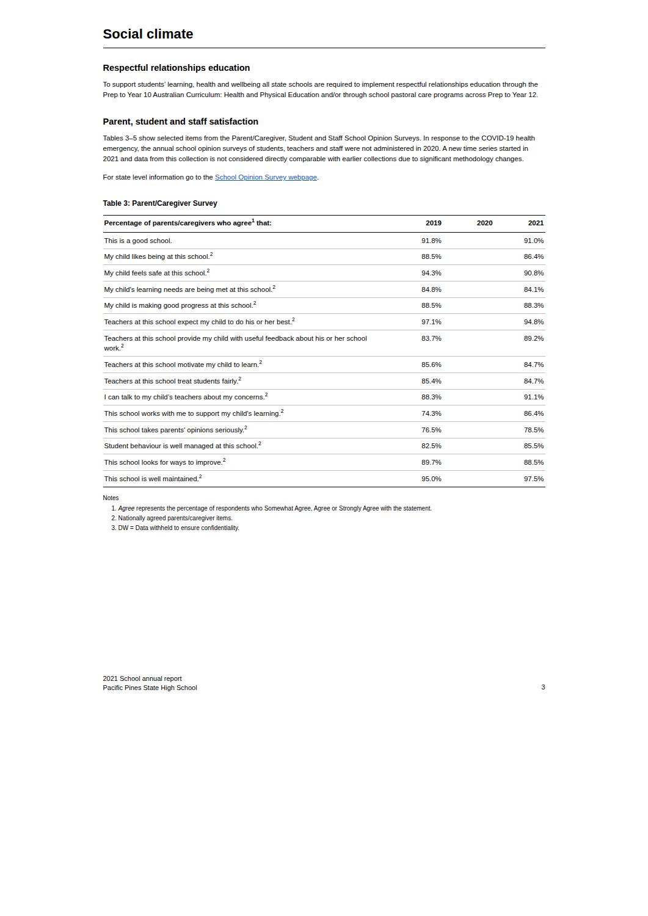Social climate
Respectful relationships education
To support students’ learning, health and wellbeing all state schools are required to implement respectful relationships education through the Prep to Year 10 Australian Curriculum: Health and Physical Education and/or through school pastoral care programs across Prep to Year 12.
Parent, student and staff satisfaction
Tables 3–5 show selected items from the Parent/Caregiver, Student and Staff School Opinion Surveys. In response to the COVID-19 health emergency, the annual school opinion surveys of students, teachers and staff were not administered in 2020. A new time series started in 2021 and data from this collection is not considered directly comparable with earlier collections due to significant methodology changes.
For state level information go to the School Opinion Survey webpage.
Table 3: Parent/Caregiver Survey
| Percentage of parents/caregivers who agree 1 that: | 2019 | 2020 | 2021 |
| --- | --- | --- | --- |
| This is a good school. | 91.8% | | 91.0% |
| My child likes being at this school. 2 | 88.5% | | 86.4% |
| My child feels safe at this school. 2 | 94.3% | | 90.8% |
| My child's learning needs are being met at this school. 2 | 84.8% | | 84.1% |
| My child is making good progress at this school. 2 | 88.5% | | 88.3% |
| Teachers at this school expect my child to do his or her best. 2 | 97.1% | | 94.8% |
| Teachers at this school provide my child with useful feedback about his or her school work. 2 | 83.7% | | 89.2% |
| Teachers at this school motivate my child to learn. 2 | 85.6% | | 84.7% |
| Teachers at this school treat students fairly. 2 | 85.4% | | 84.7% |
| I can talk to my child’s teachers about my concerns. 2 | 88.3% | | 91.1% |
| This school works with me to support my child's learning. 2 | 74.3% | | 86.4% |
| This school takes parents' opinions seriously. 2 | 76.5% | | 78.5% |
| Student behaviour is well managed at this school. 2 | 82.5% | | 85.5% |
| This school looks for ways to improve. 2 | 89.7% | | 88.5% |
| This school is well maintained. 2 | 95.0% | | 97.5% |
Notes
1. Agree represents the percentage of respondents who Somewhat Agree, Agree or Strongly Agree with the statement.
2. Nationally agreed parents/caregiver items.
3. DW = Data withheld to ensure confidentiality.
2021 School annual report
Pacific Pines State High School
3